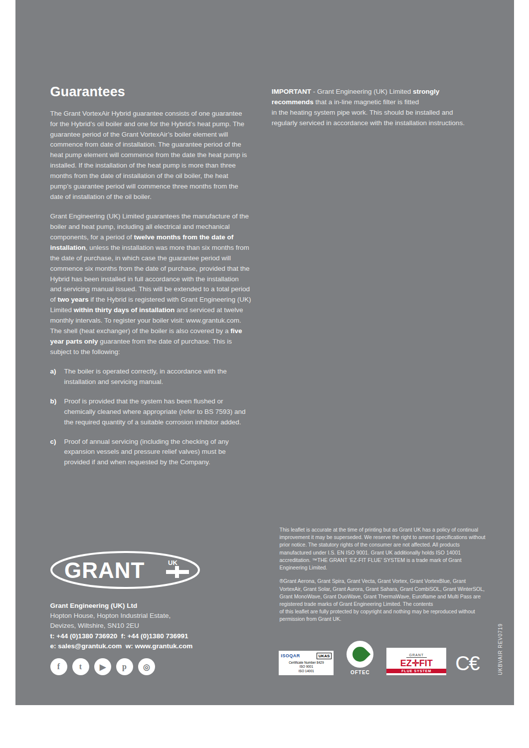Guarantees
The Grant VortexAir Hybrid guarantee consists of one guarantee for the Hybrid’s oil boiler and one for the Hybrid’s heat pump. The guarantee period of the Grant VortexAir’s boiler element will commence from date of installation. The guarantee period of the heat pump element will commence from the date the heat pump is installed. If the installation of the heat pump is more than three months from the date of installation of the oil boiler, the heat pump’s guarantee period will commence three months from the date of installation of the oil boiler.
Grant Engineering (UK) Limited guarantees the manufacture of the boiler and heat pump, including all electrical and mechanical components, for a period of twelve months from the date of installation, unless the installation was more than six months from the date of purchase, in which case the guarantee period will commence six months from the date of purchase, provided that the Hybrid has been installed in full accordance with the installation and servicing manual issued. This will be extended to a total period of two years if the Hybrid is registered with Grant Engineering (UK) Limited within thirty days of installation and serviced at twelve monthly intervals. To register your boiler visit: www.grantuk.com. The shell (heat exchanger) of the boiler is also covered by a five year parts only guarantee from the date of purchase. This is subject to the following:
a) The boiler is operated correctly, in accordance with the installation and servicing manual.
b) Proof is provided that the system has been flushed or chemically cleaned where appropriate (refer to BS 7593) and the required quantity of a suitable corrosion inhibitor added.
c) Proof of annual servicing (including the checking of any expansion vessels and pressure relief valves) must be provided if and when requested by the Company.
IMPORTANT - Grant Engineering (UK) Limited strongly recommends that a in-line magnetic filter is fitted
in the heating system pipe work. This should be installed and regularly serviced in accordance with the installation instructions.
This leaflet is accurate at the time of printing but as Grant UK has a policy of continual improvement it may be superseded. We reserve the right to amend specifications without prior notice. The statutory rights of the consumer are not affected. All products manufactured under I.S. EN ISO 9001. Grant UK additionally holds ISO 14001 accreditation. ™THE GRANT ‘EZ-FIT FLUE’ SYSTEM is a trade mark of Grant Engineering Limited.
®Grant Aerona, Grant Spira, Grant Vecta, Grant Vortex, Grant VortexBlue, Grant VortexAir, Grant Solar, Grant Aurora, Grant Sahara, Grant CombiSOL, Grant WinterSOL, Grant MonoWave, Grant DuoWave, Grant ThermaWave, Euroflame and Multi Pass are registered trade marks of Grant Engineering Limited. The contents
of this leaflet are fully protected by copyright and nothing may be reproduced without permission from Grant UK.
GRANT UK
Grant Engineering (UK) Ltd
Hopton House, Hopton Industrial Estate,
Devizes, Wiltshire, SN10 2EU
t: +44 (0)1380 736920 f: +44 (0)1380 736991
e: sales@grantuk.com w: www.grantuk.com
f
t
▶
p
◎
ISOQAR UKAS
Certificate Number 8429
ISO 9001
ISO 14001
OFTEC
GRANT
EZ✛FIT
FLUE SYSTEM
C€
UKBVAIR REV0719